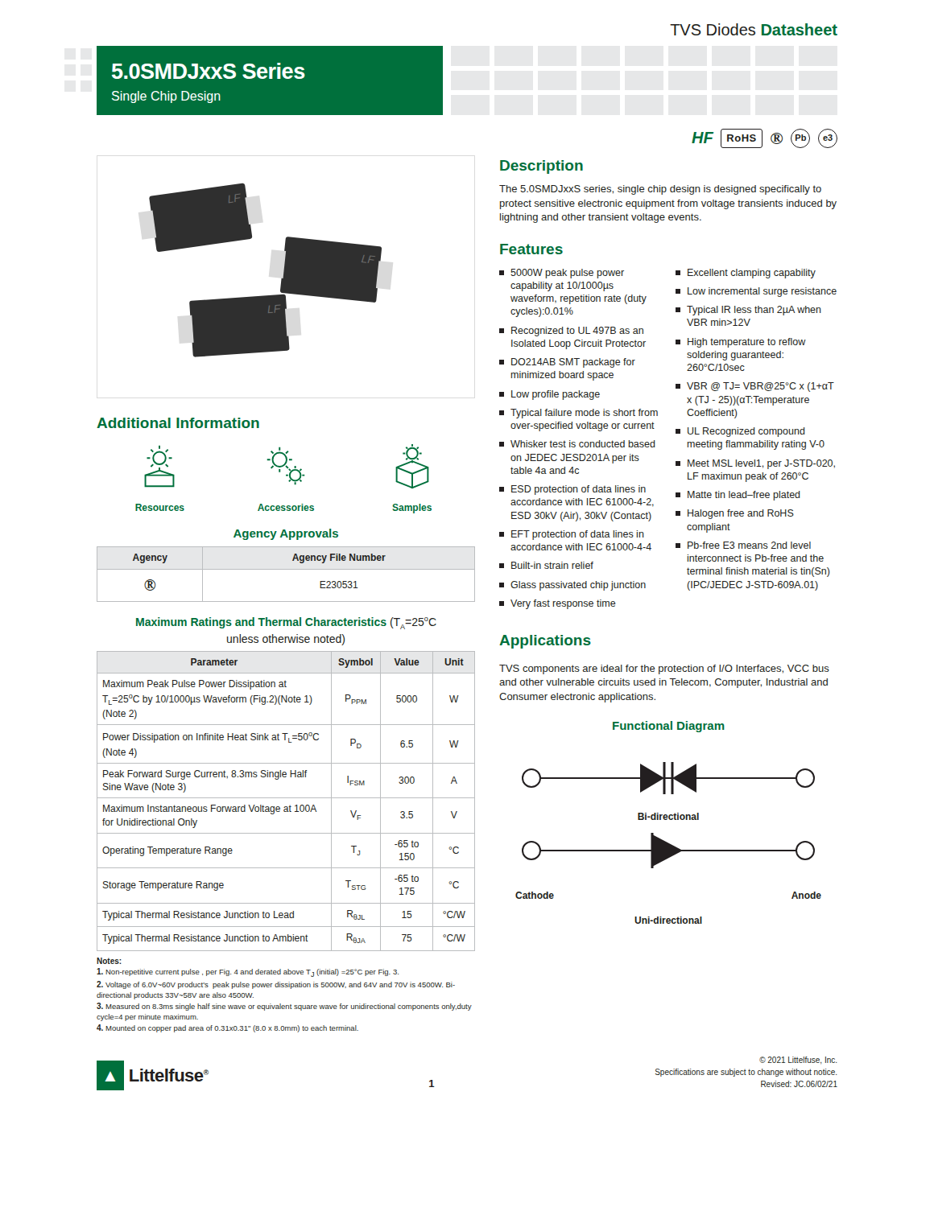TVS Diodes Datasheet
5.0SMDJxxS Series
Single Chip Design
HF RoHS ® Pb e3
LF LF LF
Additional Information
Resources
Accessories
Samples
Agency Approvals
| Agency | Agency File Number |
| --- | --- |
| ® | E230531 |
Maximum Ratings and Thermal Characteristics (TA=25oC
unless otherwise noted)
| Parameter | Symbol | Value | Unit |
| --- | --- | --- | --- |
| Maximum Peak Pulse Power Dissipation at T L =25 o C by 10/1000µs Waveform (Fig.2)(Note 1)(Note 2) | P PPM | 5000 | W |
| Power Dissipation on Infinite Heat Sink at T L =50 o C (Note 4) | P D | 6.5 | W |
| Peak Forward Surge Current, 8.3ms Single Half Sine Wave (Note 3) | I FSM | 300 | A |
| Maximum Instantaneous Forward Voltage at 100A for Unidirectional Only | V F | 3.5 | V |
| Operating Temperature Range | T J | -65 to 150 | °C |
| Storage Temperature Range | T STG | -65 to 175 | °C |
| Typical Thermal Resistance Junction to Lead | R θJL | 15 | °C/W |
| Typical Thermal Resistance Junction to Ambient | R θJA | 75 | °C/W |
Notes:
1. Non-repetitive current pulse , per Fig. 4 and derated above TJ (initial) =25°C per Fig. 3.
2. Voltage of 6.0V~60V product's peak pulse power dissipation is 5000W, and 64V and 70V is 4500W. Bi-directional products 33V~58V are also 4500W.
3. Measured on 8.3ms single half sine wave or equivalent square wave for unidirectional components only,duty cycle=4 per minute maximum.
4. Mounted on copper pad area of 0.31x0.31" (8.0 x 8.0mm) to each terminal.
Description
The 5.0SMDJxxS series, single chip design is designed specifically to protect sensitive electronic equipment from voltage transients induced by lightning and other transient voltage events.
Features
5000W peak pulse power capability at 10/1000µs waveform, repetition rate (duty cycles):0.01%
Recognized to UL 497B as an Isolated Loop Circuit Protector
DO214AB SMT package for minimized board space
Low profile package
Typical failure mode is short from over-specified voltage or current
Whisker test is conducted based on JEDEC JESD201A per its table 4a and 4c
ESD protection of data lines in accordance with IEC 61000-4-2, ESD 30kV (Air), 30kV (Contact)
EFT protection of data lines in accordance with IEC 61000-4-4
Built-in strain relief
Glass passivated chip junction
Very fast response time
Excellent clamping capability
Low incremental surge resistance
Typical IR less than 2µA when VBR min>12V
High temperature to reflow soldering guaranteed: 260°C/10sec
VBR @ TJ= VBR@25°C x (1+αT x (TJ - 25))(αT:Temperature Coefficient)
UL Recognized compound meeting flammability rating V-0
Meet MSL level1, per J-STD-020, LF maximun peak of 260°C
Matte tin lead–free plated
Halogen free and RoHS compliant
Pb-free E3 means 2nd level interconnect is Pb-free and the terminal finish material is tin(Sn) (IPC/JEDEC J-STD-609A.01)
Applications
TVS components are ideal for the protection of I/O Interfaces, VCC bus and other vulnerable circuits used in Telecom, Computer, Industrial and Consumer electronic applications.
Functional Diagram
Bi-directional
Cathode
Anode
Uni-directional
▲ Littelfuse®
1
© 2021 Littelfuse, Inc.
Specifications are subject to change without notice.
Revised: JC.06/02/21